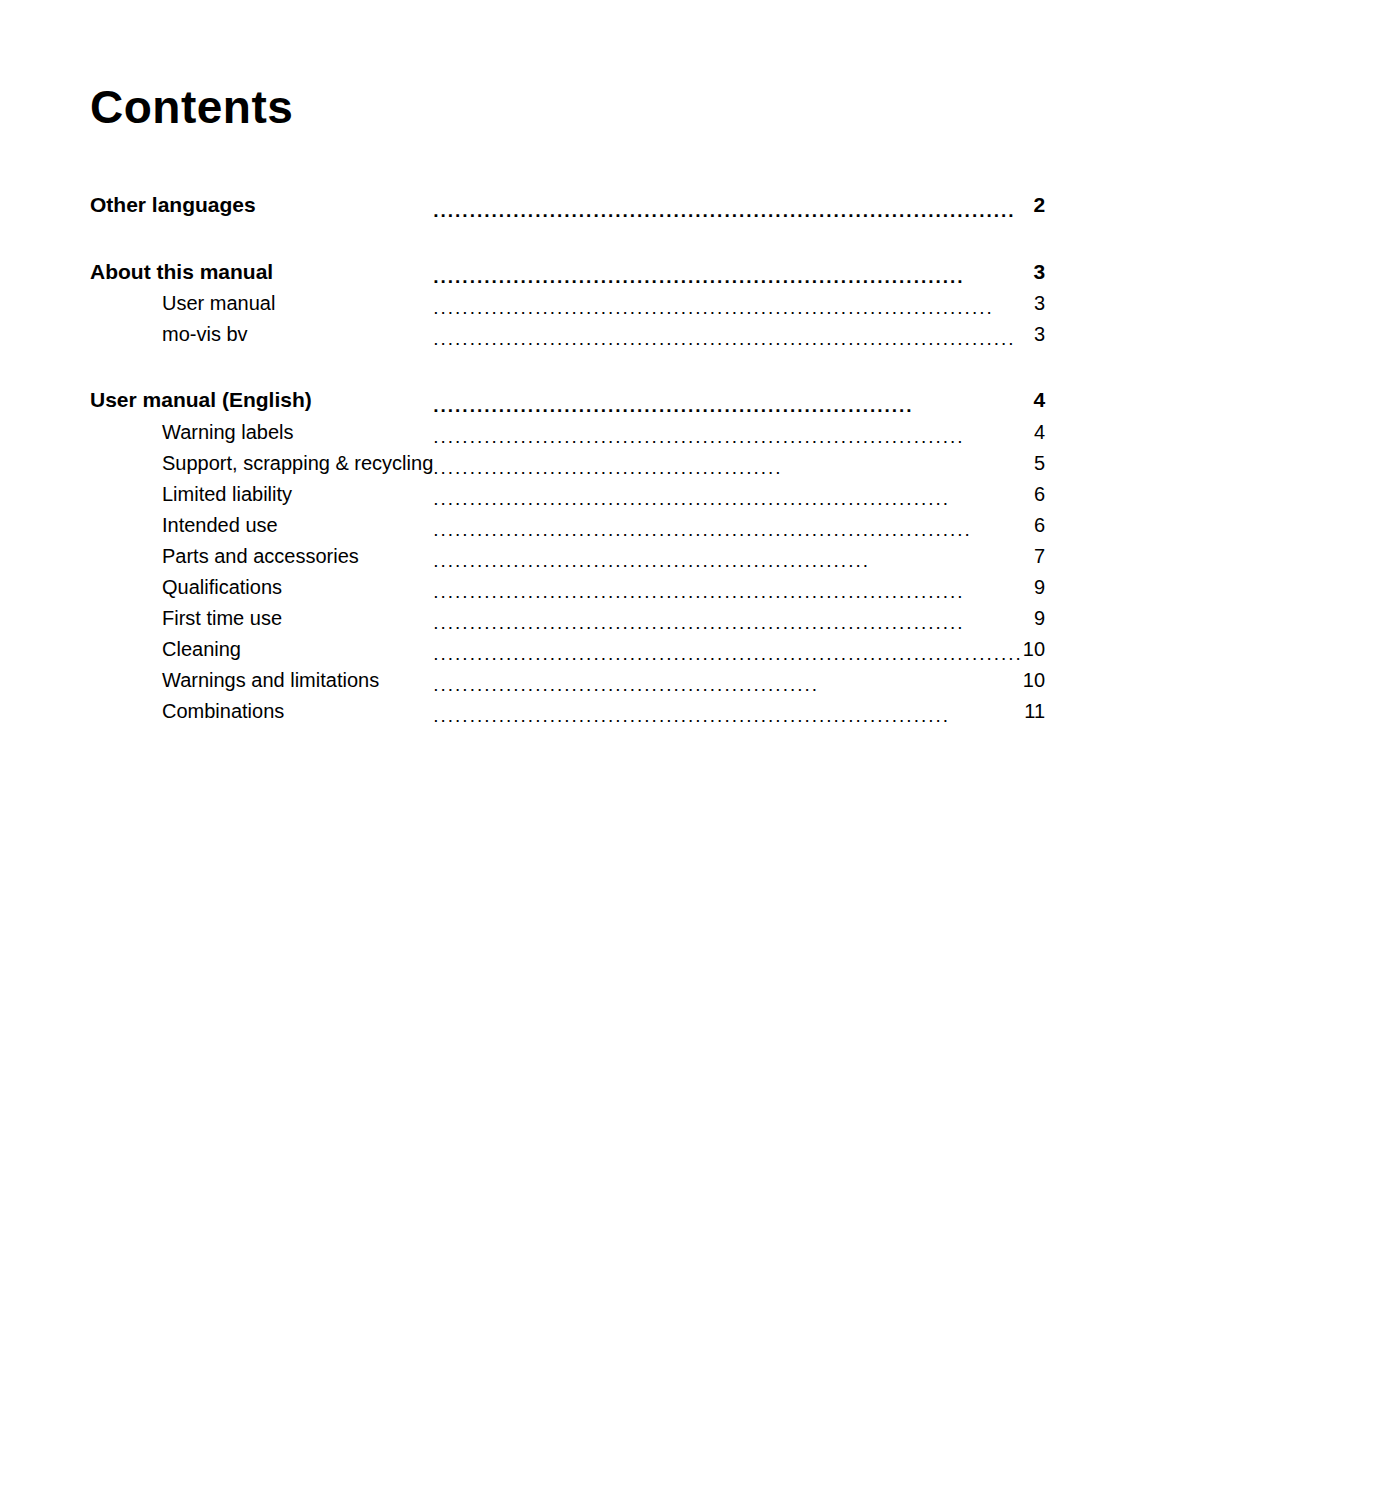Contents
| Other languages | ................................................................................ | 2 |
| About this manual | ......................................................................... | 3 |
| User manual | ............................................................................. | 3 |
| mo-vis bv | ................................................................................ | 3 |
| User manual (English) | .................................................................. | 4 |
| Warning labels | ......................................................................... | 4 |
| Support, scrapping & recycling | ................................................ | 5 |
| Limited liability | ....................................................................... | 6 |
| Intended use | .......................................................................... | 6 |
| Parts and accessories | ............................................................ | 7 |
| Qualifications | ......................................................................... | 9 |
| First time use | ......................................................................... | 9 |
| Cleaning | ................................................................................. | 10 |
| Warnings and limitations | ..................................................... | 10 |
| Combinations | ....................................................................... | 11 |